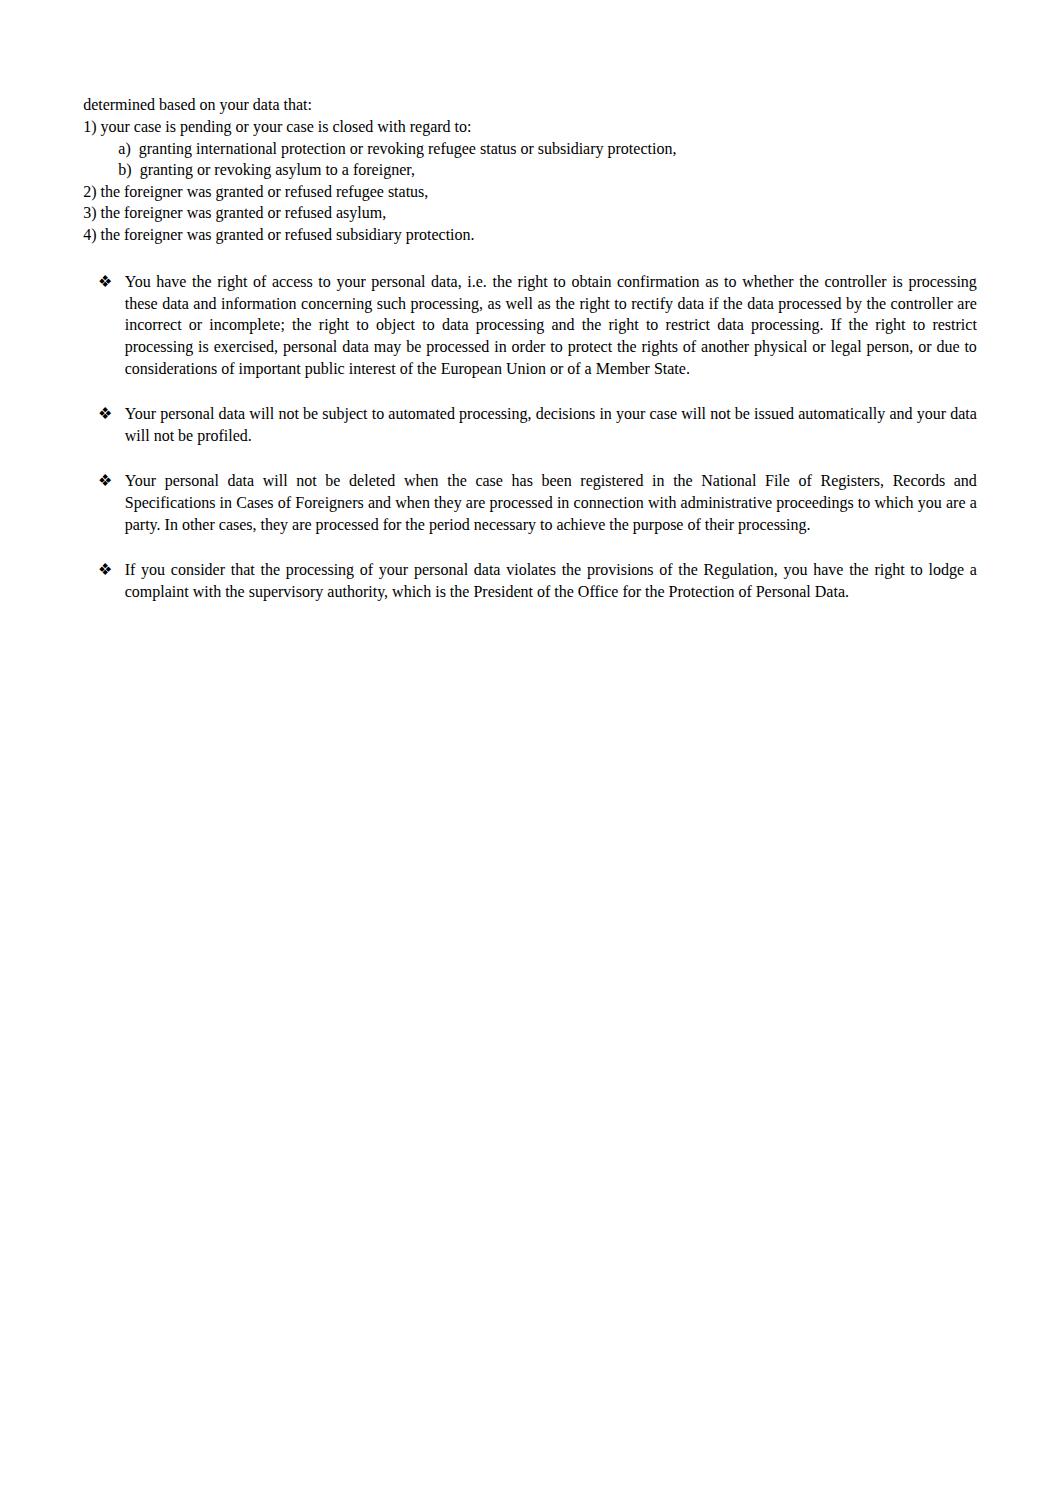determined based on your data that:
1) your case is pending or your case is closed with regard to:
a) granting international protection or revoking refugee status or subsidiary protection,
b) granting or revoking asylum to a foreigner,
2) the foreigner was granted or refused refugee status,
3) the foreigner was granted or refused asylum,
4) the foreigner was granted or refused subsidiary protection.
You have the right of access to your personal data, i.e. the right to obtain confirmation as to whether the controller is processing these data and information concerning such processing, as well as the right to rectify data if the data processed by the controller are incorrect or incomplete; the right to object to data processing and the right to restrict data processing. If the right to restrict processing is exercised, personal data may be processed in order to protect the rights of another physical or legal person, or due to considerations of important public interest of the European Union or of a Member State.
Your personal data will not be subject to automated processing, decisions in your case will not be issued automatically and your data will not be profiled.
Your personal data will not be deleted when the case has been registered in the National File of Registers, Records and Specifications in Cases of Foreigners and when they are processed in connection with administrative proceedings to which you are a party. In other cases, they are processed for the period necessary to achieve the purpose of their processing.
If you consider that the processing of your personal data violates the provisions of the Regulation, you have the right to lodge a complaint with the supervisory authority, which is the President of the Office for the Protection of Personal Data.